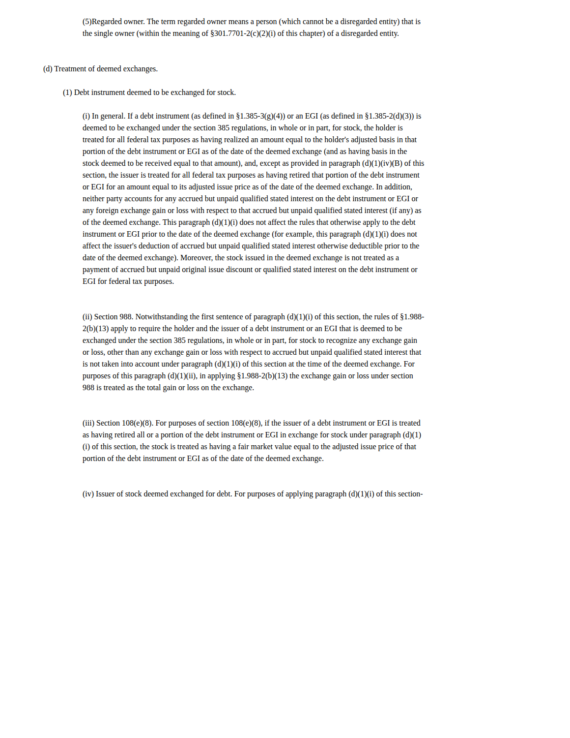(5)Regarded owner. The term regarded owner means a person (which cannot be a disregarded entity) that is the single owner (within the meaning of §301.7701-2(c)(2)(i) of this chapter) of a disregarded entity.
(d) Treatment of deemed exchanges.
(1) Debt instrument deemed to be exchanged for stock.
(i) In general. If a debt instrument (as defined in §1.385-3(g)(4)) or an EGI (as defined in §1.385-2(d)(3)) is deemed to be exchanged under the section 385 regulations, in whole or in part, for stock, the holder is treated for all federal tax purposes as having realized an amount equal to the holder's adjusted basis in that portion of the debt instrument or EGI as of the date of the deemed exchange (and as having basis in the stock deemed to be received equal to that amount), and, except as provided in paragraph (d)(1)(iv)(B) of this section, the issuer is treated for all federal tax purposes as having retired that portion of the debt instrument or EGI for an amount equal to its adjusted issue price as of the date of the deemed exchange. In addition, neither party accounts for any accrued but unpaid qualified stated interest on the debt instrument or EGI or any foreign exchange gain or loss with respect to that accrued but unpaid qualified stated interest (if any) as of the deemed exchange. This paragraph (d)(1)(i) does not affect the rules that otherwise apply to the debt instrument or EGI prior to the date of the deemed exchange (for example, this paragraph (d)(1)(i) does not affect the issuer's deduction of accrued but unpaid qualified stated interest otherwise deductible prior to the date of the deemed exchange). Moreover, the stock issued in the deemed exchange is not treated as a payment of accrued but unpaid original issue discount or qualified stated interest on the debt instrument or EGI for federal tax purposes.
(ii) Section 988. Notwithstanding the first sentence of paragraph (d)(1)(i) of this section, the rules of §1.988-2(b)(13) apply to require the holder and the issuer of a debt instrument or an EGI that is deemed to be exchanged under the section 385 regulations, in whole or in part, for stock to recognize any exchange gain or loss, other than any exchange gain or loss with respect to accrued but unpaid qualified stated interest that is not taken into account under paragraph (d)(1)(i) of this section at the time of the deemed exchange. For purposes of this paragraph (d)(1)(ii), in applying §1.988-2(b)(13) the exchange gain or loss under section 988 is treated as the total gain or loss on the exchange.
(iii) Section 108(e)(8). For purposes of section 108(e)(8), if the issuer of a debt instrument or EGI is treated as having retired all or a portion of the debt instrument or EGI in exchange for stock under paragraph (d)(1)(i) of this section, the stock is treated as having a fair market value equal to the adjusted issue price of that portion of the debt instrument or EGI as of the date of the deemed exchange.
(iv) Issuer of stock deemed exchanged for debt. For purposes of applying paragraph (d)(1)(i) of this section-